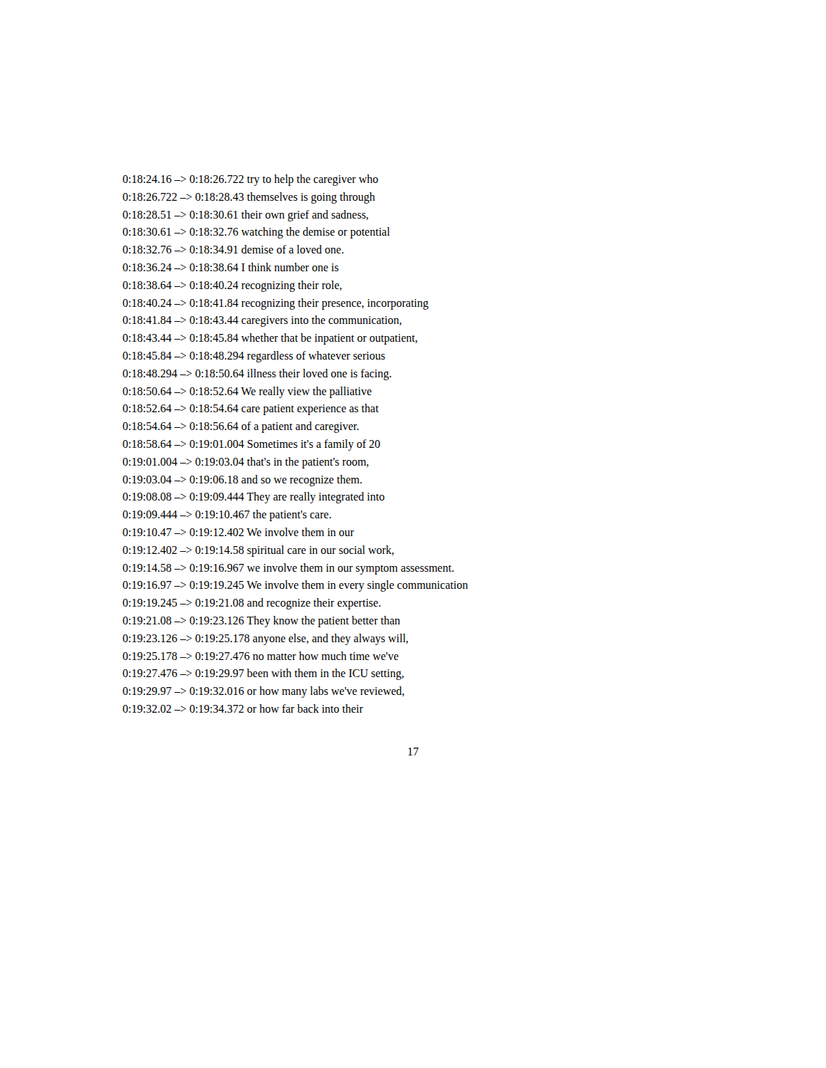0:18:24.16 –> 0:18:26.722 try to help the caregiver who
0:18:26.722 –> 0:18:28.43 themselves is going through
0:18:28.51 –> 0:18:30.61 their own grief and sadness,
0:18:30.61 –> 0:18:32.76 watching the demise or potential
0:18:32.76 –> 0:18:34.91 demise of a loved one.
0:18:36.24 –> 0:18:38.64 I think number one is
0:18:38.64 –> 0:18:40.24 recognizing their role,
0:18:40.24 –> 0:18:41.84 recognizing their presence, incorporating
0:18:41.84 –> 0:18:43.44 caregivers into the communication,
0:18:43.44 –> 0:18:45.84 whether that be inpatient or outpatient,
0:18:45.84 –> 0:18:48.294 regardless of whatever serious
0:18:48.294 –> 0:18:50.64 illness their loved one is facing.
0:18:50.64 –> 0:18:52.64 We really view the palliative
0:18:52.64 –> 0:18:54.64 care patient experience as that
0:18:54.64 –> 0:18:56.64 of a patient and caregiver.
0:18:58.64 –> 0:19:01.004 Sometimes it's a family of 20
0:19:01.004 –> 0:19:03.04 that's in the patient's room,
0:19:03.04 –> 0:19:06.18 and so we recognize them.
0:19:08.08 –> 0:19:09.444 They are really integrated into
0:19:09.444 –> 0:19:10.467 the patient's care.
0:19:10.47 –> 0:19:12.402 We involve them in our
0:19:12.402 –> 0:19:14.58 spiritual care in our social work,
0:19:14.58 –> 0:19:16.967 we involve them in our symptom assessment.
0:19:16.97 –> 0:19:19.245 We involve them in every single communication
0:19:19.245 –> 0:19:21.08 and recognize their expertise.
0:19:21.08 –> 0:19:23.126 They know the patient better than
0:19:23.126 –> 0:19:25.178 anyone else, and they always will,
0:19:25.178 –> 0:19:27.476 no matter how much time we've
0:19:27.476 –> 0:19:29.97 been with them in the ICU setting,
0:19:29.97 –> 0:19:32.016 or how many labs we've reviewed,
0:19:32.02 –> 0:19:34.372 or how far back into their
17